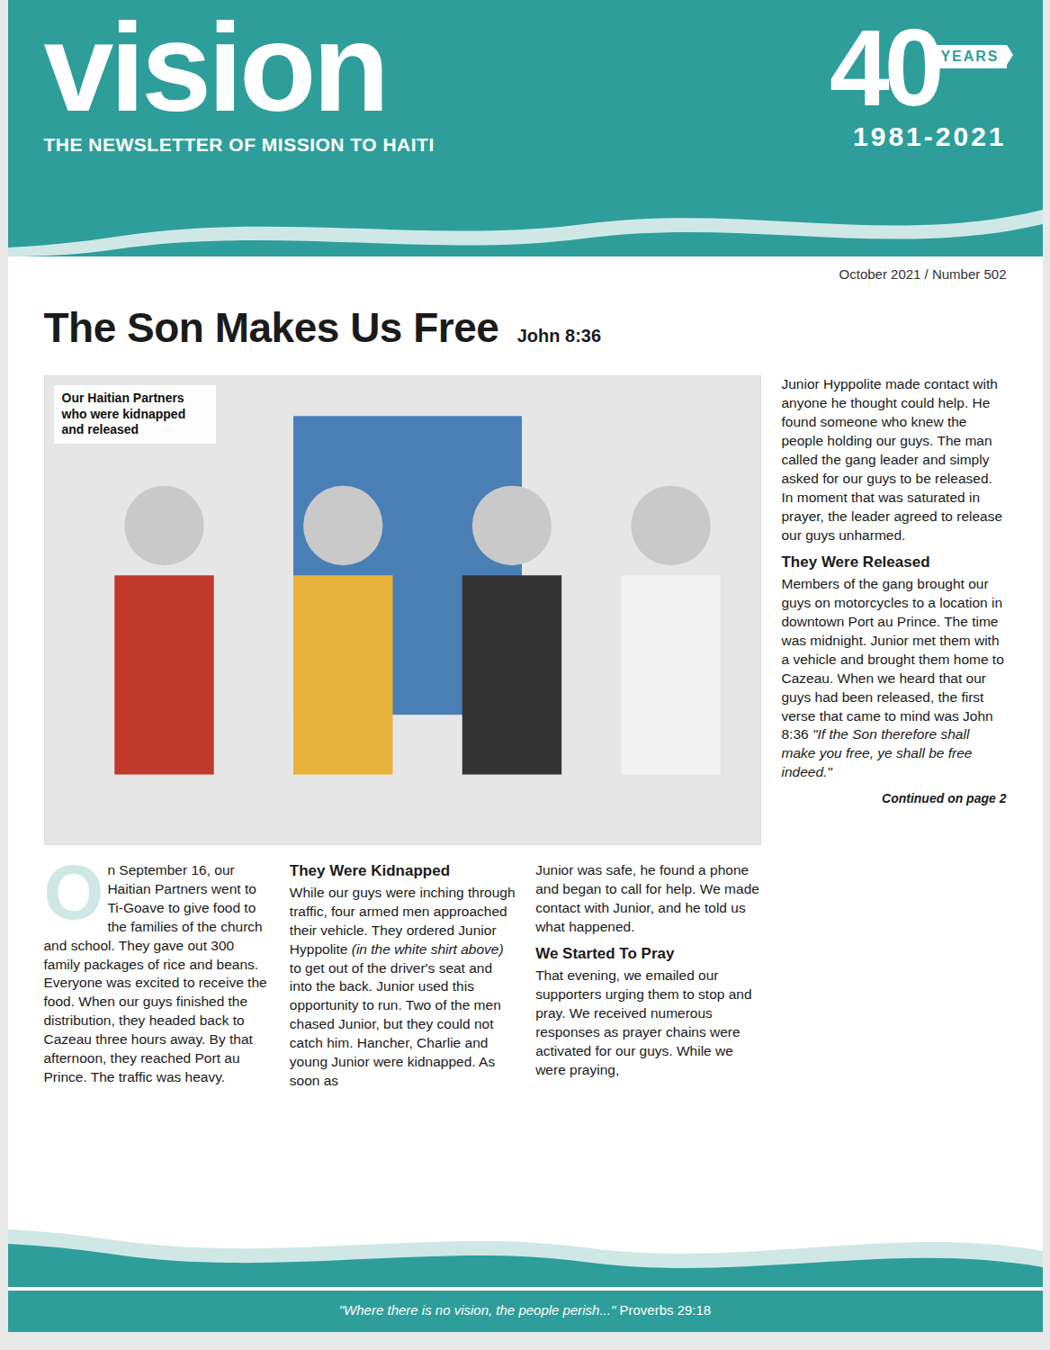vision
The Newsletter of Mission to Haiti
40 YEARS
1981-2021
October 2021 / Number 502
The Son Makes Us Free John 8:36
Our Haitian Partners who were kidnapped and released
On September 16, our Haitian Partners went to Ti-Goave to give food to the families of the church and school. They gave out 300 family packages of rice and beans. Everyone was excited to receive the food. When our guys finished the distribution, they headed back to Cazeau three hours away. By that afternoon, they reached Port au Prince. The traffic was heavy.
They Were Kidnapped
While our guys were inching through traffic, four armed men approached their vehicle. They ordered Junior Hyppolite (in the white shirt above) to get out of the driver's seat and into the back. Junior used this opportunity to run. Two of the men chased Junior, but they could not catch him. Hancher, Charlie and young Junior were kidnapped. As soon as
Junior was safe, he found a phone and began to call for help. We made contact with Junior, and he told us what happened.
We Started To Pray
That evening, we emailed our supporters urging them to stop and pray. We received numerous responses as prayer chains were activated for our guys. While we were praying,
Junior Hyppolite made contact with anyone he thought could help. He found someone who knew the people holding our guys. The man called the gang leader and simply asked for our guys to be released. In moment that was saturated in prayer, the leader agreed to release our guys unharmed.
They Were Released
Members of the gang brought our guys on motorcycles to a location in downtown Port au Prince. The time was midnight. Junior met them with a vehicle and brought them home to Cazeau. When we heard that our guys had been released, the first verse that came to mind was John 8:36 "If the Son therefore shall make you free, ye shall be free indeed."
Continued on page 2
"Where there is no vision, the people perish..." Proverbs 29:18